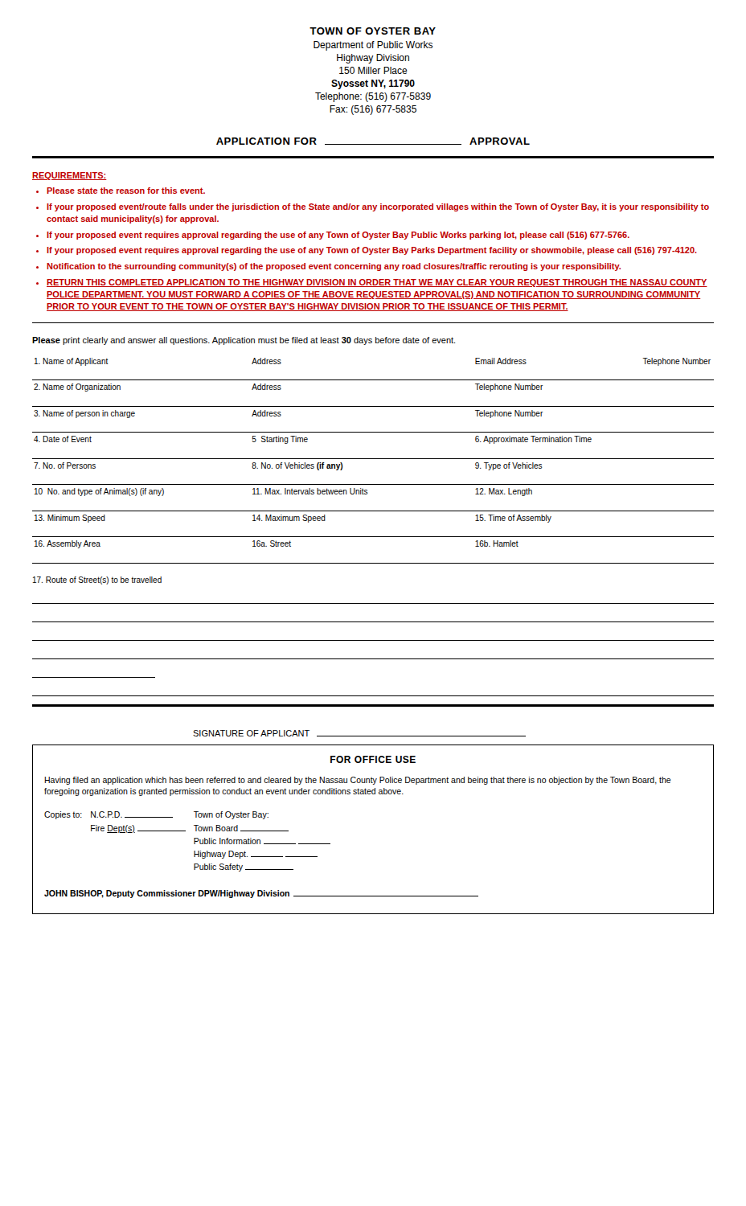TOWN OF OYSTER BAY
Department of Public Works
Highway Division
150 Miller Place
Syosset NY, 11790
Telephone: (516) 677-5839
Fax: (516) 677-5835
APPLICATION FOR APPROVAL
REQUIREMENTS:
Please state the reason for this event.
If your proposed event/route falls under the jurisdiction of the State and/or any incorporated villages within the Town of Oyster Bay, it is your responsibility to contact said municipality(s) for approval.
If your proposed event requires approval regarding the use of any Town of Oyster Bay Public Works parking lot, please call (516) 677-5766.
If your proposed event requires approval regarding the use of any Town of Oyster Bay Parks Department facility or showmobile, please call (516) 797-4120.
Notification to the surrounding community(s) of the proposed event concerning any road closures/traffic rerouting is your responsibility.
RETURN THIS COMPLETED APPLICATION TO THE HIGHWAY DIVISION IN ORDER THAT WE MAY CLEAR YOUR REQUEST THROUGH THE NASSAU COUNTY POLICE DEPARTMENT. YOU MUST FORWARD A COPIES OF THE ABOVE REQUESTED APPROVAL(S) AND NOTIFICATION TO SURROUNDING COMMUNITY PRIOR TO YOUR EVENT TO THE TOWN OF OYSTER BAY'S HIGHWAY DIVISION PRIOR TO THE ISSUANCE OF THIS PERMIT.
Please print clearly and answer all questions. Application must be filed at least 30 days before date of event.
| 1. Name of Applicant | Address | Email Address | Telephone Number |
| 2. Name of Organization | Address | Telephone Number |
| 3. Name of person in charge | Address | Telephone Number |
| 4. Date of Event | 5 Starting Time | 6. Approximate Termination Time |
| 7. No. of Persons | 8. No. of Vehicles (if any) | 9. Type of Vehicles |
| 10 No. and type of Animal(s) (if any) | 11. Max. Intervals between Units | 12. Max. Length |
| 13. Minimum Speed | 14. Maximum Speed | 15. Time of Assembly |
| 16. Assembly Area | 16a. Street | 16b. Hamlet |
17. Route of Street(s) to be travelled
SIGNATURE OF APPLICANT
FOR OFFICE USE
Having filed an application which has been referred to and cleared by the Nassau County Police Department and being that there is no objection by the Town Board, the foregoing organization is granted permission to conduct an event under conditions stated above.
| Copies to: | N.C.P.D. | Town of Oyster Bay: |
| | Fire Dept(s) | Town Board |
| | | Public Information |
| | | Highway Dept. |
| | | Public Safety |
JOHN BISHOP, Deputy Commissioner DPW/Highway Division